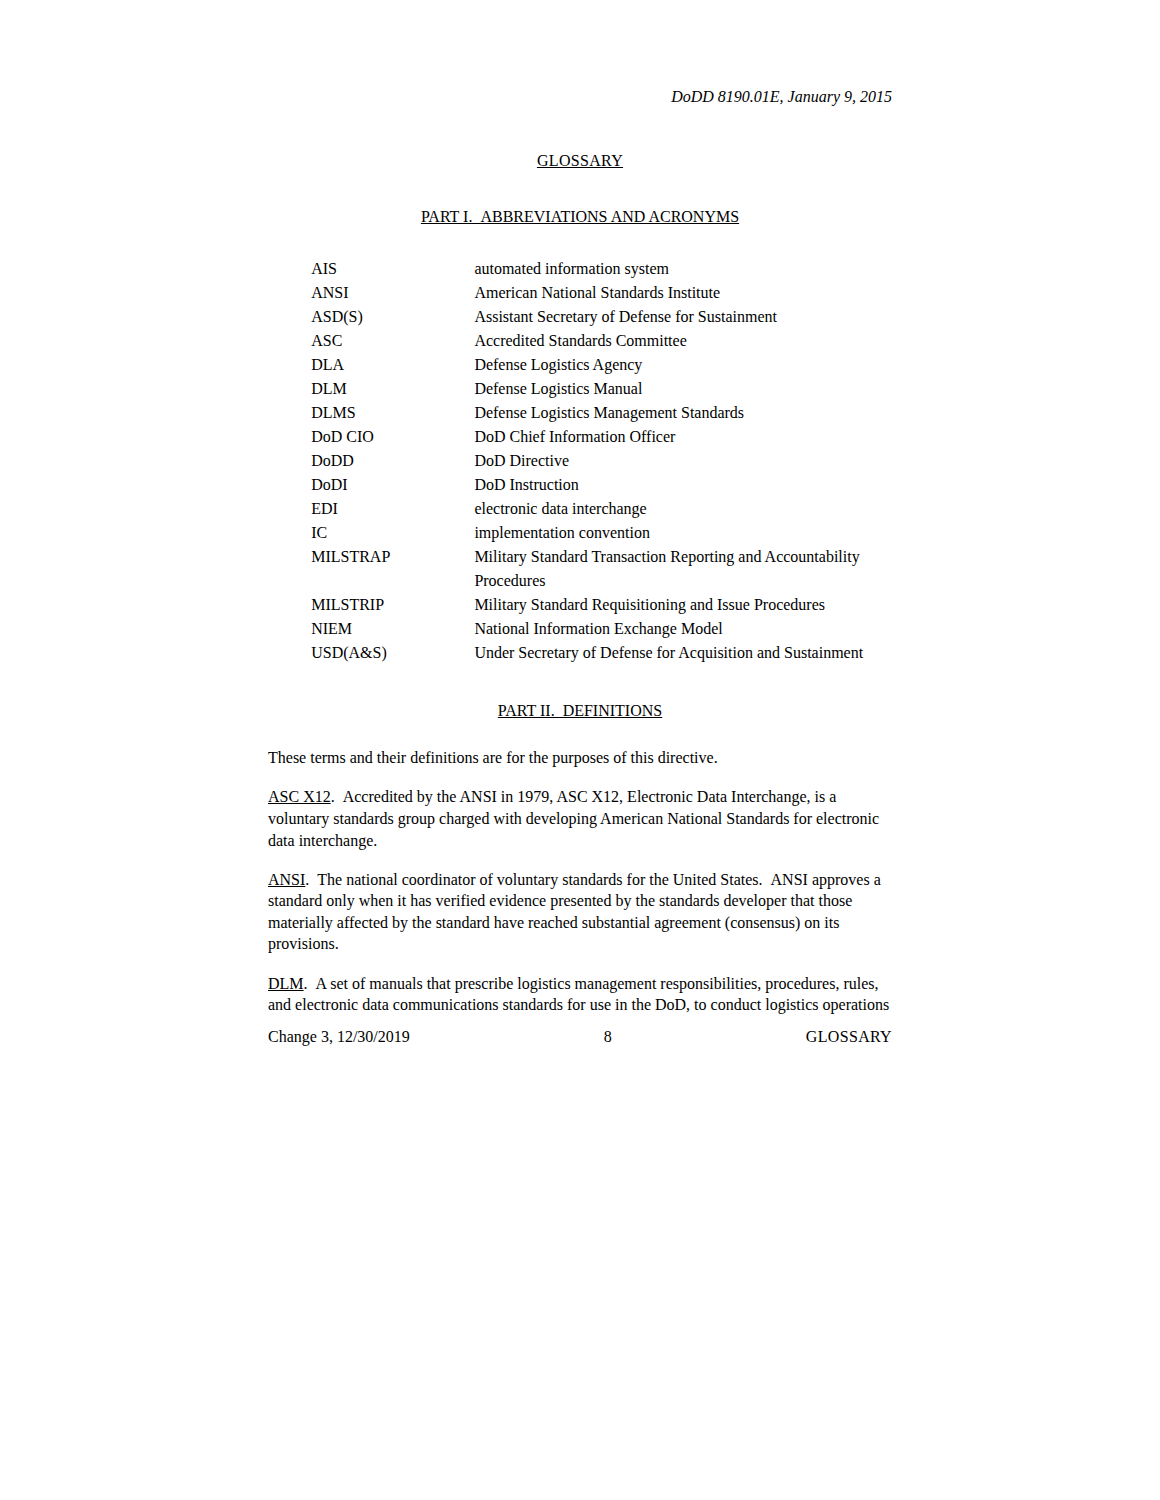DoDD 8190.01E, January 9, 2015
GLOSSARY
PART I. ABBREVIATIONS AND ACRONYMS
| AIS | automated information system |
| ANSI | American National Standards Institute |
| ASD(S) | Assistant Secretary of Defense for Sustainment |
| ASC | Accredited Standards Committee |
| DLA | Defense Logistics Agency |
| DLM | Defense Logistics Manual |
| DLMS | Defense Logistics Management Standards |
| DoD CIO | DoD Chief Information Officer |
| DoDD | DoD Directive |
| DoDI | DoD Instruction |
| EDI | electronic data interchange |
| IC | implementation convention |
| MILSTRAP | Military Standard Transaction Reporting and Accountability Procedures |
| MILSTRIP | Military Standard Requisitioning and Issue Procedures |
| NIEM | National Information Exchange Model |
| USD(A&S) | Under Secretary of Defense for Acquisition and Sustainment |
PART II. DEFINITIONS
These terms and their definitions are for the purposes of this directive.
ASC X12. Accredited by the ANSI in 1979, ASC X12, Electronic Data Interchange, is a voluntary standards group charged with developing American National Standards for electronic data interchange.
ANSI. The national coordinator of voluntary standards for the United States. ANSI approves a standard only when it has verified evidence presented by the standards developer that those materially affected by the standard have reached substantial agreement (consensus) on its provisions.
DLM. A set of manuals that prescribe logistics management responsibilities, procedures, rules, and electronic data communications standards for use in the DoD, to conduct logistics operations
Change 3, 12/30/2019
8
GLOSSARY